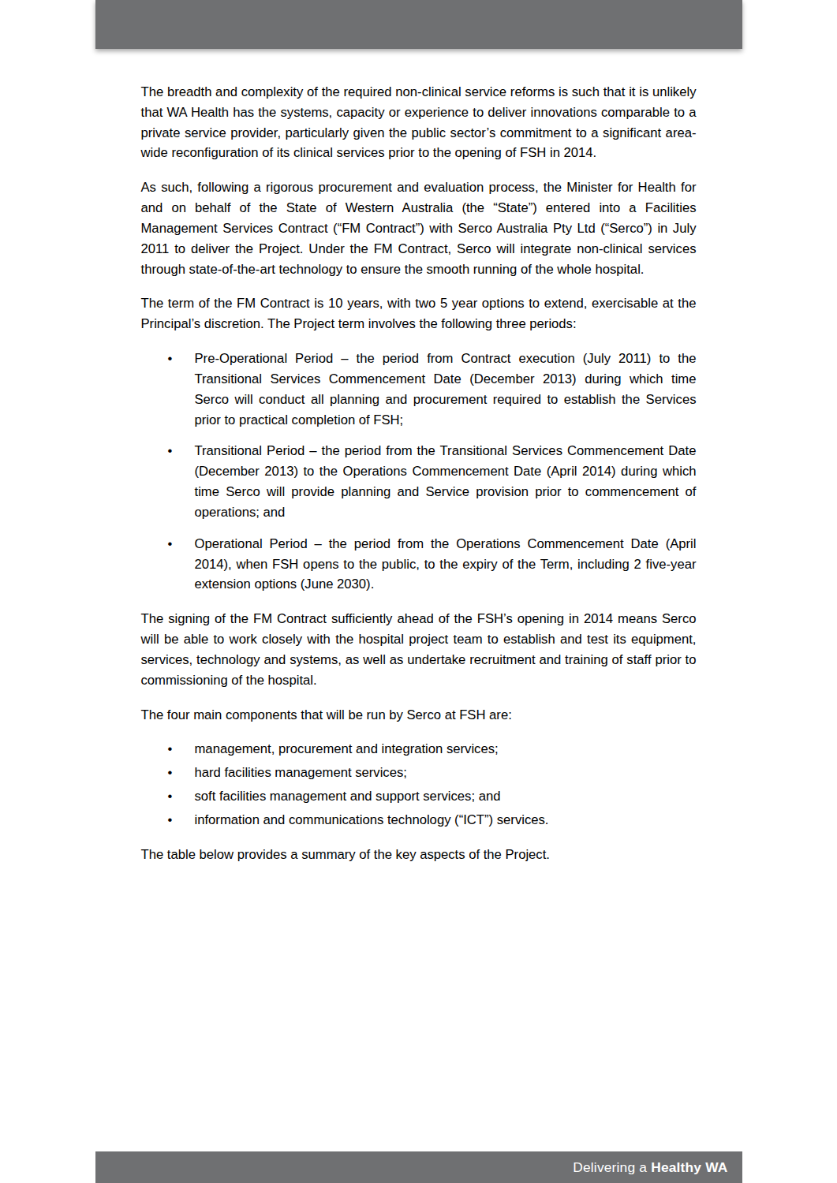The breadth and complexity of the required non-clinical service reforms is such that it is unlikely that WA Health has the systems, capacity or experience to deliver innovations comparable to a private service provider, particularly given the public sector’s commitment to a significant area-wide reconfiguration of its clinical services prior to the opening of FSH in 2014.
As such, following a rigorous procurement and evaluation process, the Minister for Health for and on behalf of the State of Western Australia (the “State”) entered into a Facilities Management Services Contract (“FM Contract”) with Serco Australia Pty Ltd (“Serco”) in July 2011 to deliver the Project. Under the FM Contract, Serco will integrate non-clinical services through state-of-the-art technology to ensure the smooth running of the whole hospital.
The term of the FM Contract is 10 years, with two 5 year options to extend, exercisable at the Principal’s discretion. The Project term involves the following three periods:
Pre-Operational Period – the period from Contract execution (July 2011) to the Transitional Services Commencement Date (December 2013) during which time Serco will conduct all planning and procurement required to establish the Services prior to practical completion of FSH;
Transitional Period – the period from the Transitional Services Commencement Date (December 2013) to the Operations Commencement Date (April 2014) during which time Serco will provide planning and Service provision prior to commencement of operations; and
Operational Period – the period from the Operations Commencement Date (April 2014), when FSH opens to the public, to the expiry of the Term, including 2 five-year extension options (June 2030).
The signing of the FM Contract sufficiently ahead of the FSH’s opening in 2014 means Serco will be able to work closely with the hospital project team to establish and test its equipment, services, technology and systems, as well as undertake recruitment and training of staff prior to commissioning of the hospital.
The four main components that will be run by Serco at FSH are:
management, procurement and integration services;
hard facilities management services;
soft facilities management and support services; and
information and communications technology (“ICT”) services.
The table below provides a summary of the key aspects of the Project.
Delivering a Healthy WA